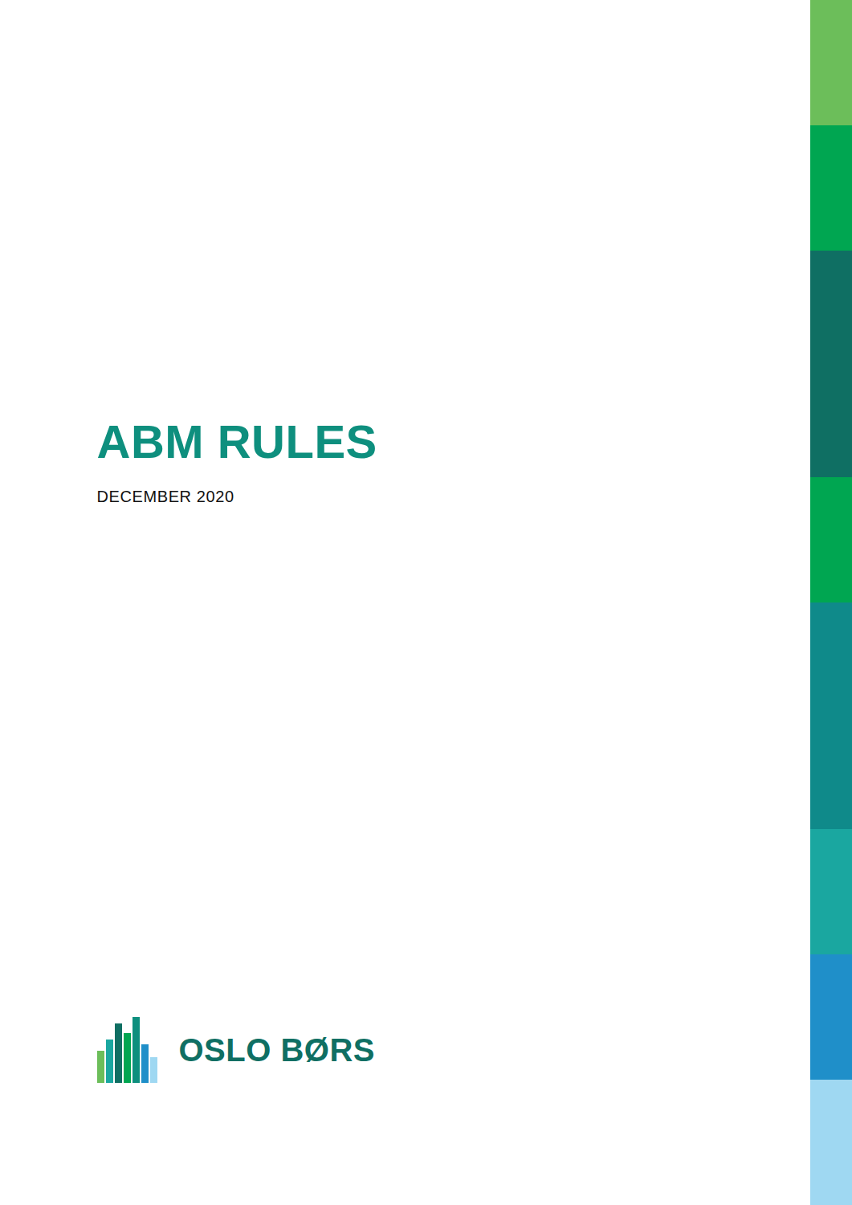ABM RULES
DECEMBER 2020
OSLO BØRS